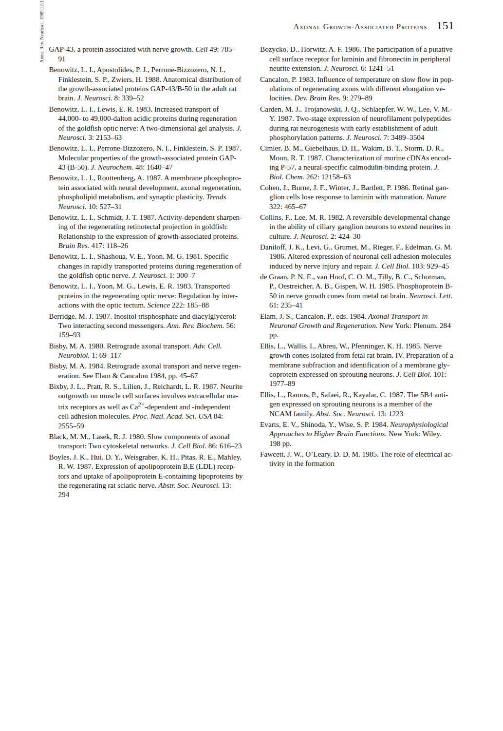Axonal Growth-Associated Proteins 151
Annu. Rev. Neurosci. 1989.12:127-156. Downloaded from www.annualreviews.org Access provided by Duke University on 01/01/21. For personal use only.
GAP-43, a protein associated with nerve growth. Cell 49: 785–91
Benowitz, L. I., Apostolides, P. J., Perrone-Bizzozero, N. I., Finklestein, S. P., Zwiers, H. 1988. Anatomical distribution of the growth-associated proteins GAP-43/B-50 in the adult rat brain. J. Neurosci. 8: 339–52
Benowitz, L. I., Lewis, E. R. 1983. Increased transport of 44,000- to 49,000-dalton acidic proteins during regeneration of the goldfish optic nerve: A two-dimensional gel analysis. J. Neurosci. 3: 2153–63
Benowitz, L. I., Perrone-Bizzozero, N. I., Finklestein, S. P. 1987. Molecular properties of the growth-associated protein GAP-43 (B-50). J. Neurochem. 48: 1640–47
Benowitz, L. I., Routtenberg, A. 1987. A membrane phosphoprotein associated with neural development, axonal regeneration, phospholipid metabolism, and synaptic plasticity. Trends Neurosci. 10: 527–31
Benowitz, L. I., Schmidt, J. T. 1987. Activity-dependent sharpening of the regenerating retinotectal projection in goldfish: Relationship to the expression of growth-associated proteins. Brain Res. 417: 118–26
Benowitz, L. I., Shashoua, V. E., Yoon, M. G. 1981. Specific changes in rapidly transported proteins during regeneration of the goldfish optic nerve. J. Neurosci. 1: 300–7
Benowitz, L. I., Yoon, M. G., Lewis, E. R. 1983. Transported proteins in the regenerating optic nerve: Regulation by interactions with the optic tectum. Science 222: 185–88
Berridge, M. J. 1987. Inositol trisphosphate and diacylglycerol: Two interacting second messengers. Ann. Rev. Biochem. 56: 159–93
Bisby, M. A. 1980. Retrograde axonal transport. Adv. Cell. Neurobiol. 1: 69–117
Bisby, M. A. 1984. Retrograde axonal transport and nerve regeneration. See Elam & Cancalon 1984, pp. 45–67
Bixby, J. L., Pratt, R. S., Lilien, J., Reichardt, L. R. 1987. Neurite outgrowth on muscle cell surfaces involves extracellular matrix receptors as well as Ca2+-dependent and -independent cell adhesion molecules. Proc. Natl. Acad. Sci. USA 84: 2555–59
Black, M. M., Lasek, R. J. 1980. Slow components of axonal transport: Two cytoskeletal networks. J. Cell Biol. 86: 616–23
Boyles, J. K., Hui, D. Y., Weisgraber, K. H., Pitas, R. E., Mahley, R. W. 1987. Expression of apolipoprotein B,E (LDL) receptors and uptake of apolipoprotein E-containing lipoproteins by the regenerating rat sciatic nerve. Abstr. Soc. Neurosci. 13: 294
Bozycko, D., Horwitz, A. F. 1986. The participation of a putative cell surface receptor for laminin and fibronectin in peripheral neurite extension. J. Neurosci. 6: 1241–51
Cancalon, P. 1983. Influence of temperature on slow flow in populations of regenerating axons with different elongation velocities. Dev. Brain Res. 9: 279–89
Carden, M. J., Trojanowski, J. Q., Schlaepfer, W. W., Lee, V. M.-Y. 1987. Two-stage expression of neurofilament polypeptides during rat neurogenesis with early establishment of adult phosphorylation patterns. J. Neurosci. 7: 3489–3504
Cimler, B. M., Giebelhaus, D. H., Wakim, B. T., Storm, D. R., Moon, R. T. 1987. Characterization of murine cDNAs encoding P-57, a neural-specific calmodulin-binding protein. J. Biol. Chem. 262: 12158–63
Cohen, J., Burne, J. F., Winter, J., Bartlett, P. 1986. Retinal ganglion cells lose response to laminin with maturation. Nature 322: 465–67
Collins, F., Lee, M. R. 1982. A reversible developmental change in the ability of ciliary ganglion neurons to extend neurites in culture. J. Neurosci. 2: 424–30
Daniloff, J. K., Levi, G., Grumet, M., Rieger, F., Edelman, G. M. 1986. Altered expression of neuronal cell adhesion molecules induced by nerve injury and repair. J. Cell Biol. 103: 929–45
de Graan, P. N. E., van Hoof, C. O. M., Tilly, B. C., Schotman, P., Oestreicher, A. B., Gispen, W. H. 1985. Phosphoprotein B-50 in nerve growth cones from metal rat brain. Neurosci. Lett. 61: 235–41
Elam, J. S., Cancalon, P., eds. 1984. Axonal Transport in Neuronal Growth and Regeneration. New York: Plenum. 284 pp.
Ellis, L., Wallis, I., Abreu, W., Pfenninger, K. H. 1985. Nerve growth cones isolated from fetal rat brain. IV. Preparation of a membrane subfraction and identification of a membrane glycoprotein expressed on sprouting neurons. J. Cell Biol. 101: 1977–89
Ellis, L., Ramos, P., Safaei, R., Kayalar, C. 1987. The 5B4 antigen expressed on sprouting neurons is a member of the NCAM family. Abst. Soc. Neurosci. 13: 1223
Evarts, E. V., Shinoda, Y., Wise, S. P. 1984. Neurophysiological Approaches to Higher Brain Functions. New York: Wiley. 198 pp.
Fawcett, J. W., O’Leary, D. D. M. 1985. The role of electrical activity in the formation